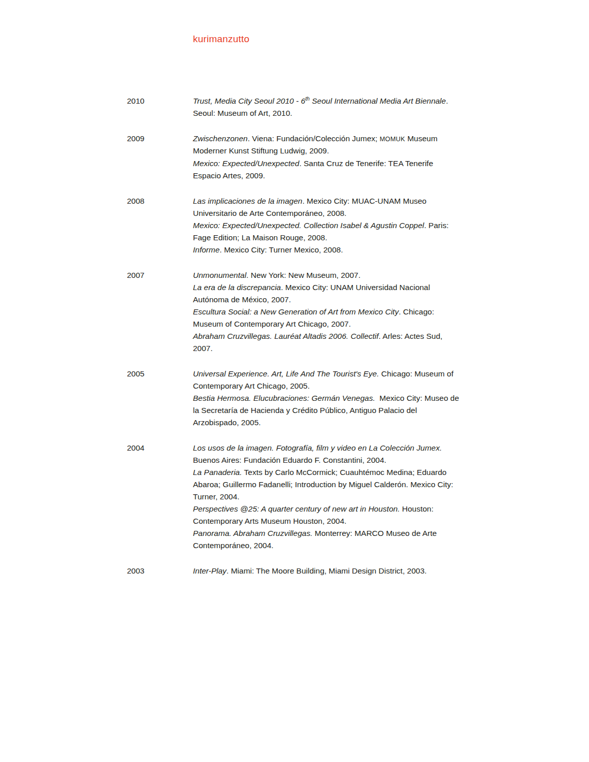kurimanzutto
| 2010 | Trust, Media City Seoul 2010 - 6 th Seoul International Media Art Biennale . Seoul: Museum of Art, 2010. |
| 2009 | Zwischenzonen . Viena: Fundación/Colección Jumex; MOMUK Museum Moderner Kunst Stiftung Ludwig, 2009. Mexico: Expected/Unexpected . Santa Cruz de Tenerife: TEA Tenerife Espacio Artes, 2009. |
| 2008 | Las implicaciones de la imagen . Mexico City: MUAC-UNAM Museo Universitario de Arte Contemporáneo, 2008. Mexico: Expected/Unexpected. Collection Isabel & Agustin Coppel . Paris: Fage Edition; La Maison Rouge, 2008. Informe . Mexico City: Turner Mexico, 2008. |
| 2007 | Unmonumental . New York: New Museum, 2007. La era de la discrepancia . Mexico City: UNAM Universidad Nacional Autónoma de México, 2007. Escultura Social: a New Generation of Art from Mexico City . Chicago: Museum of Contemporary Art Chicago, 2007. Abraham Cruzvillegas. Lauréat Altadis 2006. Collectif . Arles: Actes Sud, 2007. |
| 2005 | Universal Experience. Art, Life And The Tourist's Eye. Chicago: Museum of Contemporary Art Chicago, 2005. Bestia Hermosa. Elucubraciones: Germán Venegas. Mexico City: Museo de la Secretaría de Hacienda y Crédito Público, Antiguo Palacio del Arzobispado, 2005. |
| 2004 | Los usos de la imagen. Fotografía, film y video en La Colección Jumex. Buenos Aires: Fundación Eduardo F. Constantini, 2004. La Panaderia. Texts by Carlo McCormick; Cuauhtémoc Medina; Eduardo Abaroa; Guillermo Fadanelli; Introduction by Miguel Calderón. Mexico City: Turner, 2004. Perspectives @25: A quarter century of new art in Houston. Houston: Contemporary Arts Museum Houston, 2004. Panorama. Abraham Cruzvillegas. Monterrey: MARCO Museo de Arte Contemporáneo, 2004. |
| 2003 | Inter-Play . Miami: The Moore Building, Miami Design District, 2003. |